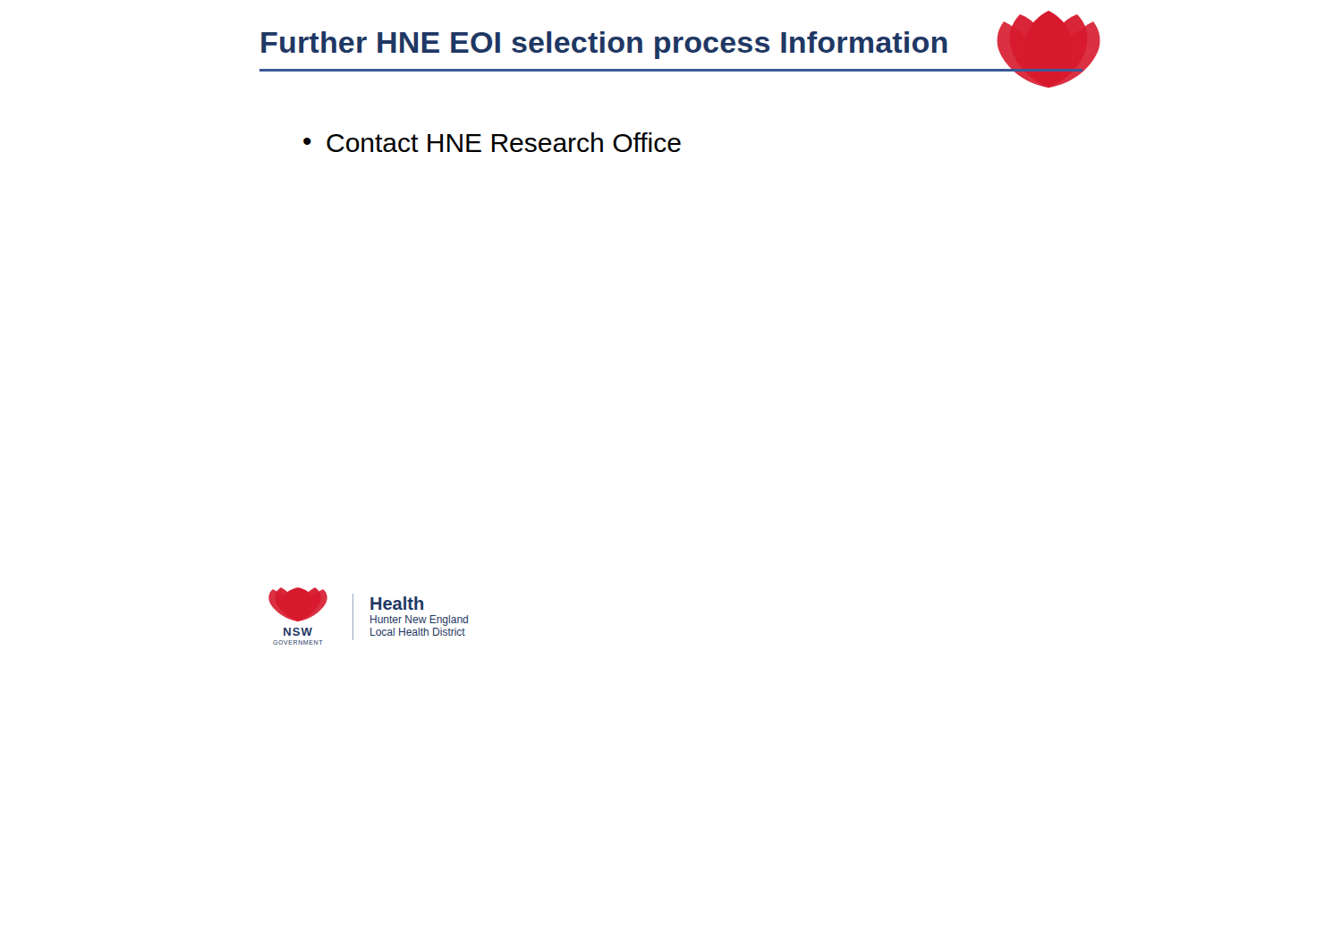Further HNE EOI selection process Information
Contact HNE Research Office
NSW
GOVERNMENT
Health
Hunter New England
Local Health District